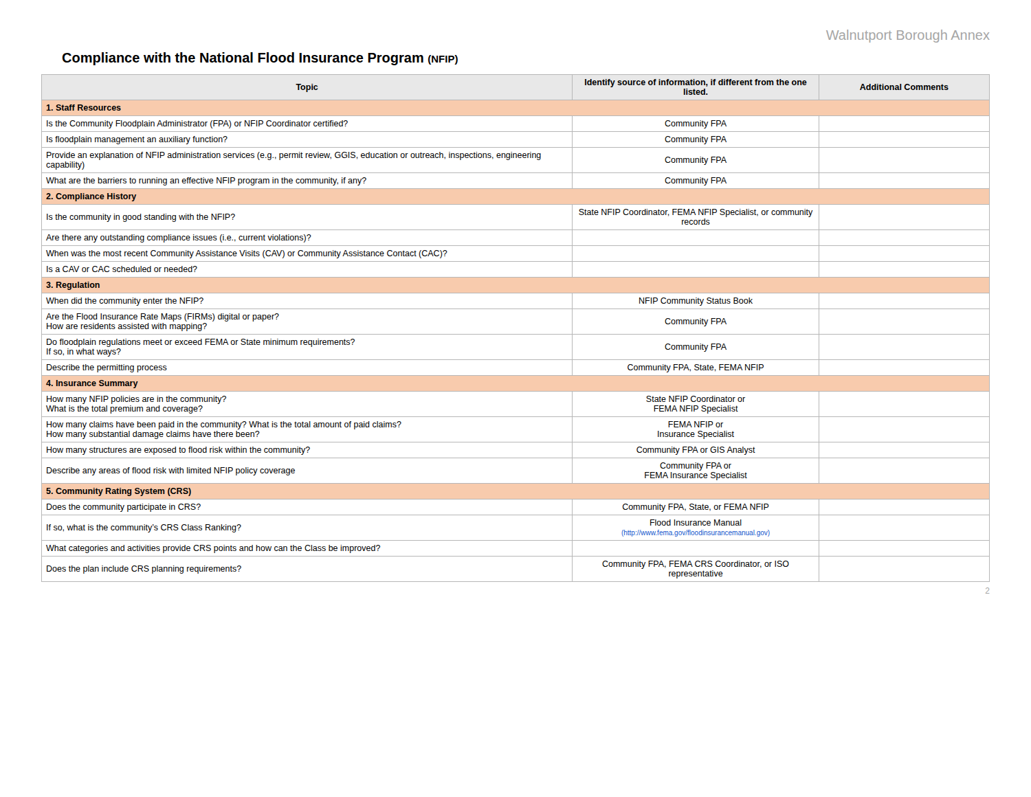Walnutport Borough Annex
Compliance with the National Flood Insurance Program (NFIP)
| Topic | Identify source of information, if different from the one listed. | Additional Comments |
| --- | --- | --- |
| 1. Staff Resources |
| Is the Community Floodplain Administrator (FPA) or NFIP Coordinator certified? | Community FPA | |
| Is floodplain management an auxiliary function? | Community FPA | |
| Provide an explanation of NFIP administration services (e.g., permit review, GGIS, education or outreach, inspections, engineering capability) | Community FPA | |
| What are the barriers to running an effective NFIP program in the community, if any? | Community FPA | |
| 2. Compliance History |
| Is the community in good standing with the NFIP? | State NFIP Coordinator, FEMA NFIP Specialist, or community records | |
| Are there any outstanding compliance issues (i.e., current violations)? | | |
| When was the most recent Community Assistance Visits (CAV) or Community Assistance Contact (CAC)? | | |
| Is a CAV or CAC scheduled or needed? | | |
| 3. Regulation |
| When did the community enter the NFIP? | NFIP Community Status Book | |
| Are the Flood Insurance Rate Maps (FIRMs) digital or paper? How are residents assisted with mapping? | Community FPA | |
| Do floodplain regulations meet or exceed FEMA or State minimum requirements? If so, in what ways? | Community FPA | |
| Describe the permitting process | Community FPA, State, FEMA NFIP | |
| 4. Insurance Summary |
| How many NFIP policies are in the community? What is the total premium and coverage? | State NFIP Coordinator or FEMA NFIP Specialist | |
| How many claims have been paid in the community? What is the total amount of paid claims? How many substantial damage claims have there been? | FEMA NFIP or Insurance Specialist | |
| How many structures are exposed to flood risk within the community? | Community FPA or GIS Analyst | |
| Describe any areas of flood risk with limited NFIP policy coverage | Community FPA or FEMA Insurance Specialist | |
| 5. Community Rating System (CRS) |
| Does the community participate in CRS? | Community FPA, State, or FEMA NFIP | |
| If so, what is the community’s CRS Class Ranking? | Flood Insurance Manual (http://www.fema.gov/floodinsurancemanual.gov) | |
| What categories and activities provide CRS points and how can the Class be improved? | | |
| Does the plan include CRS planning requirements? | Community FPA, FEMA CRS Coordinator, or ISO representative | |
2